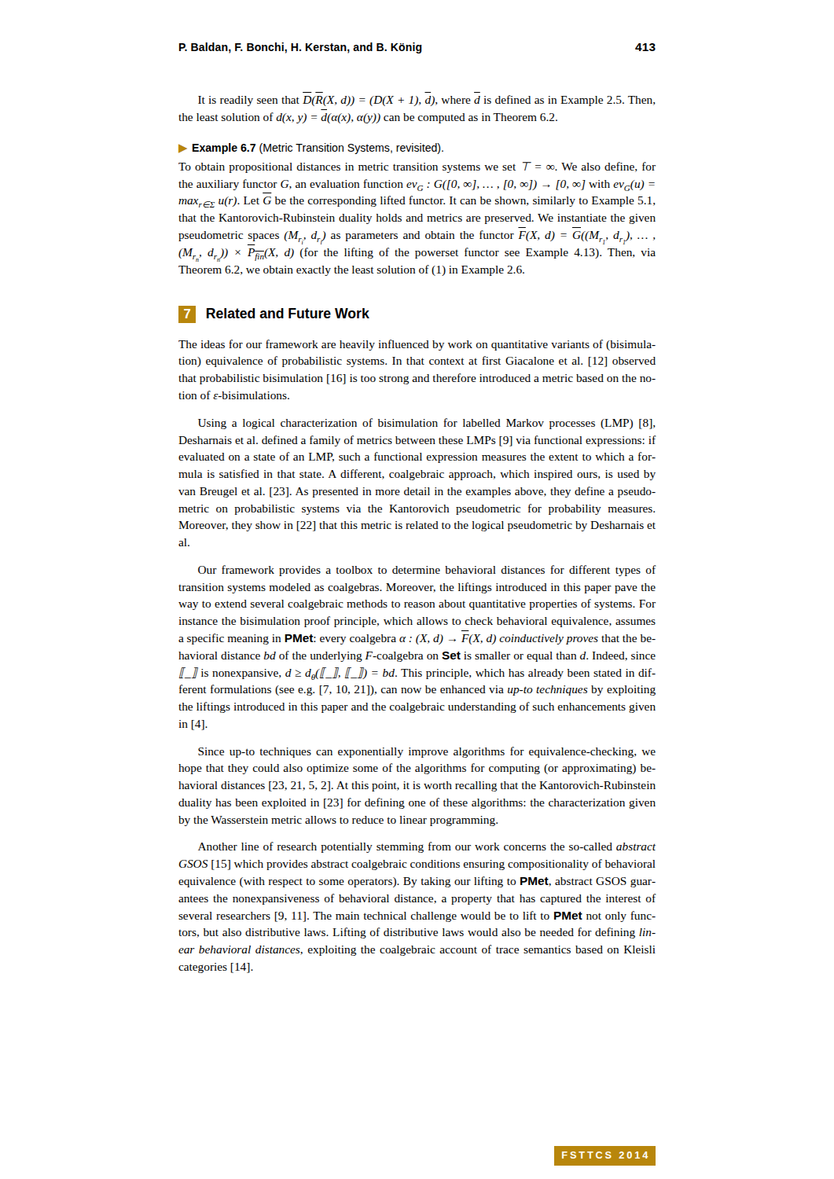P. Baldan, F. Bonchi, H. Kerstan, and B. König 413
It is readily seen that D(R(X, d)) = (D(X + 1), d), where d is defined as in Example 2.5. Then, the least solution of d(x, y) = d(α(x), α(y)) can be computed as in Theorem 6.2.
▶Example 6.7 (Metric Transition Systems, revisited).
To obtain propositional distances in metric transition systems we set ⊤ = ∞. We also define, for the auxiliary functor G, an evaluation function evG : G([0, ∞], … , [0, ∞]) → [0, ∞] with evG(u) = maxr∈Σ u(r). Let G be the corresponding lifted functor. It can be shown, similarly to Example 5.1, that the Kantorovich-Rubinstein duality holds and metrics are preserved. We instantiate the given pseudometric spaces (Mri, dri) as parameters and obtain the functor F(X, d) = G((Mr1, dr1), … , (Mrn, drn)) × Pfin(X, d) (for the lifting of the powerset functor see Example 4.13). Then, via Theorem 6.2, we obtain exactly the least solution of (1) in Example 2.6.
7 Related and Future Work
The ideas for our framework are heavily influenced by work on quantitative variants of (bisimulation) equivalence of probabilistic systems. In that context at first Giacalone et al. [12] observed that probabilistic bisimulation [16] is too strong and therefore introduced a metric based on the notion of ε-bisimulations.
Using a logical characterization of bisimulation for labelled Markov processes (LMP) [8], Desharnais et al. defined a family of metrics between these LMPs [9] via functional expressions: if evaluated on a state of an LMP, such a functional expression measures the extent to which a formula is satisfied in that state. A different, coalgebraic approach, which inspired ours, is used by van Breugel et al. [23]. As presented in more detail in the examples above, they define a pseudometric on probabilistic systems via the Kantorovich pseudometric for probability measures. Moreover, they show in [22] that this metric is related to the logical pseudometric by Desharnais et al.
Our framework provides a toolbox to determine behavioral distances for different types of transition systems modeled as coalgebras. Moreover, the liftings introduced in this paper pave the way to extend several coalgebraic methods to reason about quantitative properties of systems. For instance the bisimulation proof principle, which allows to check behavioral equivalence, assumes a specific meaning in PMet: every coalgebra α : (X, d) → F(X, d) coinductively proves that the behavioral distance bd of the underlying F-coalgebra on Set is smaller or equal than d. Indeed, since ⟦_⟧ is nonexpansive, d ≥ dθ(⟦_⟧, ⟦_⟧) = bd. This principle, which has already been stated in different formulations (see e.g. [7, 10, 21]), can now be enhanced via up-to techniques by exploiting the liftings introduced in this paper and the coalgebraic understanding of such enhancements given in [4].
Since up-to techniques can exponentially improve algorithms for equivalence-checking, we hope that they could also optimize some of the algorithms for computing (or approximating) behavioral distances [23, 21, 5, 2]. At this point, it is worth recalling that the Kantorovich-Rubinstein duality has been exploited in [23] for defining one of these algorithms: the characterization given by the Wasserstein metric allows to reduce to linear programming.
Another line of research potentially stemming from our work concerns the so-called abstract GSOS [15] which provides abstract coalgebraic conditions ensuring compositionality of behavioral equivalence (with respect to some operators). By taking our lifting to PMet, abstract GSOS guarantees the nonexpansiveness of behavioral distance, a property that has captured the interest of several researchers [9, 11]. The main technical challenge would be to lift to PMet not only functors, but also distributive laws. Lifting of distributive laws would also be needed for defining linear behavioral distances, exploiting the coalgebraic account of trace semantics based on Kleisli categories [14].
FSTTCS 2014